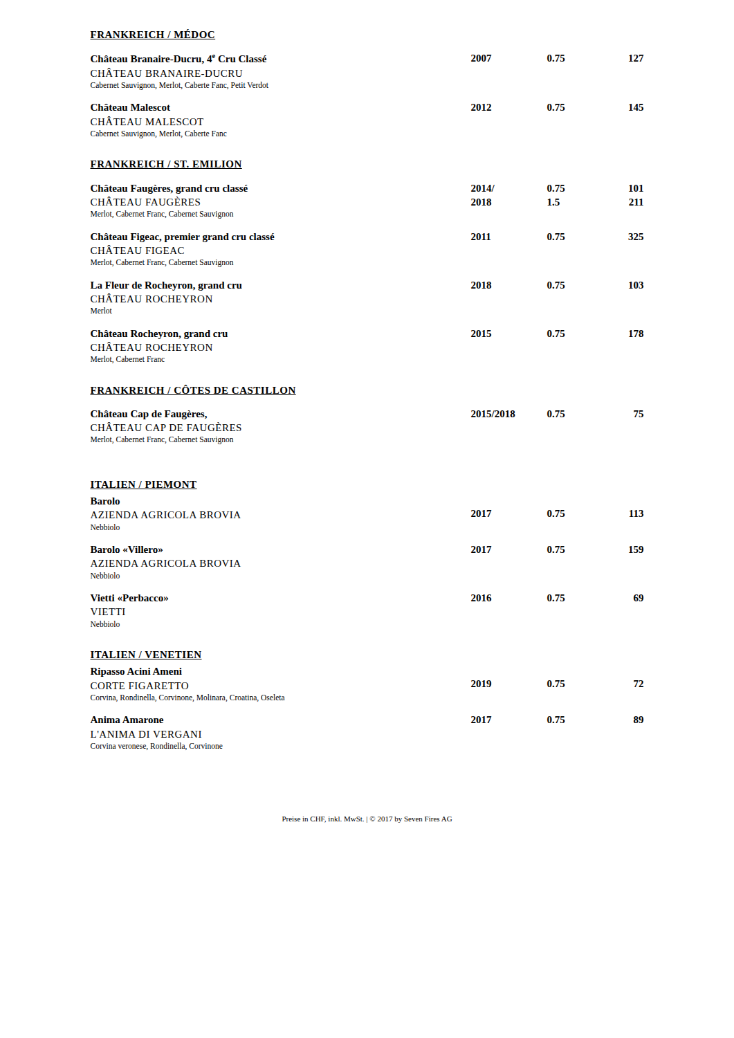| FRANKREICH / MÉDOC |
| Château Branaire-Ducru, 4 e Cru Classé CHÂTEAU BRANAIRE-DUCRU Cabernet Sauvignon, Merlot, Caberte Fanc, Petit Verdot | 2007 | 0.75 | 127 |
| Château Malescot CHÂTEAU MALESCOT Cabernet Sauvignon, Merlot, Caberte Fanc | 2012 | 0.75 | 145 |
| FRANKREICH / ST. EMILION |
| Château Faugères, grand cru classé CHÂTEAU FAUGÈRES Merlot, Cabernet Franc, Cabernet Sauvignon | 2014/ 2018 | 0.75 1.5 | 101 211 |
| Château Figeac, premier grand cru classé CHÂTEAU FIGEAC Merlot, Cabernet Franc, Cabernet Sauvignon | 2011 | 0.75 | 325 |
| La Fleur de Rocheyron, grand cru CHÂTEAU ROCHEYRON Merlot | 2018 | 0.75 | 103 |
| Château Rocheyron, grand cru CHÂTEAU ROCHEYRON Merlot, Cabernet Franc | 2015 | 0.75 | 178 |
| FRANKREICH / CÔTES DE CASTILLON |
| Château Cap de Faugères, CHÂTEAU CAP DE FAUGÈRES Merlot, Cabernet Franc, Cabernet Sauvignon | 2015/2018 | 0.75 | 75 |
| ITALIEN / PIEMONT |
| Barolo AZIENDA AGRICOLA BROVIA Nebbiolo | 2017 | 0.75 | 113 |
| Barolo «Villero» AZIENDA AGRICOLA BROVIA Nebbiolo | 2017 | 0.75 | 159 |
| Vietti «Perbacco» VIETTI Nebbiolo | 2016 | 0.75 | 69 |
| ITALIEN / VENETIEN |
| Ripasso Acini Ameni CORTE FIGARETTO Corvina, Rondinella, Corvinone, Molinara, Croatina, Oseleta | 2019 | 0.75 | 72 |
| Anima Amarone L'ANIMA DI VERGANI Corvina veronese, Rondinella, Corvinone | 2017 | 0.75 | 89 |
Preise in CHF, inkl. MwSt. | © 2017 by Seven Fires AG